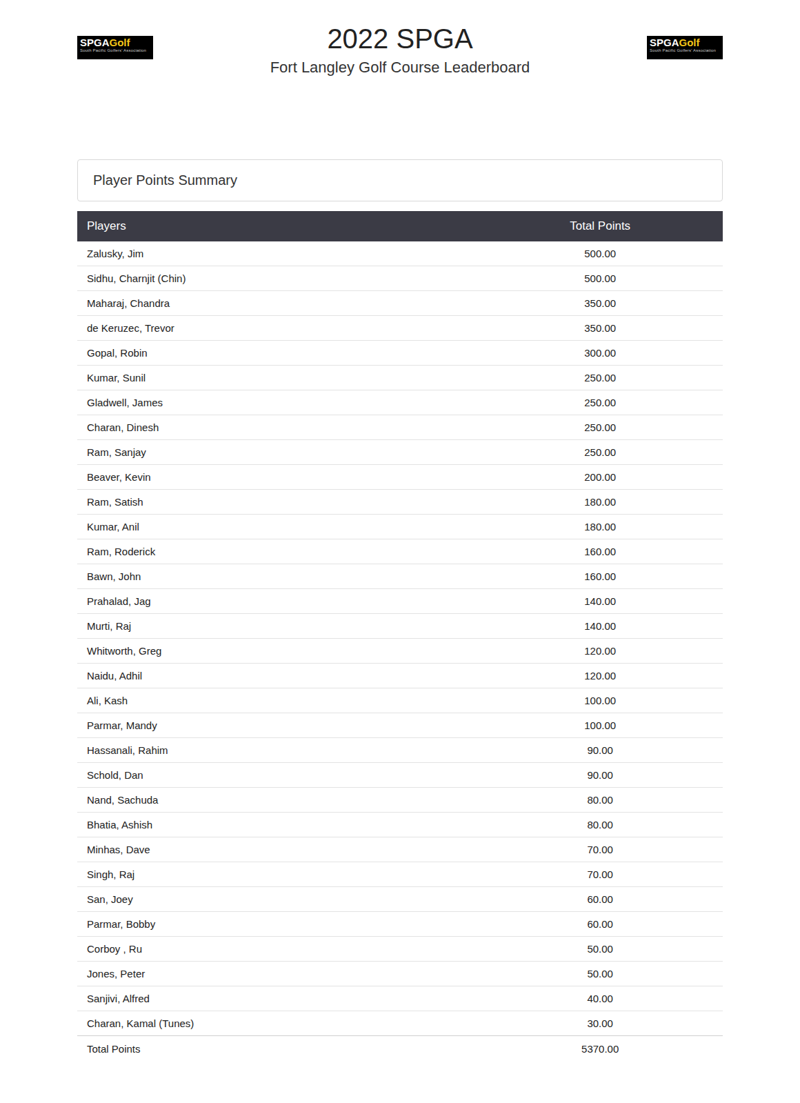SPGA Golf South Pacific Golfers' Association
SPGA Golf South Pacific Golfers' Association
2022 SPGA
Fort Langley Golf Course Leaderboard
Player Points Summary
| Players | Total Points |
| --- | --- |
| Zalusky, Jim | 500.00 |
| Sidhu, Charnjit (Chin) | 500.00 |
| Maharaj, Chandra | 350.00 |
| de Keruzec, Trevor | 350.00 |
| Gopal, Robin | 300.00 |
| Kumar, Sunil | 250.00 |
| Gladwell, James | 250.00 |
| Charan, Dinesh | 250.00 |
| Ram, Sanjay | 250.00 |
| Beaver, Kevin | 200.00 |
| Ram, Satish | 180.00 |
| Kumar, Anil | 180.00 |
| Ram, Roderick | 160.00 |
| Bawn, John | 160.00 |
| Prahalad, Jag | 140.00 |
| Murti, Raj | 140.00 |
| Whitworth, Greg | 120.00 |
| Naidu, Adhil | 120.00 |
| Ali, Kash | 100.00 |
| Parmar, Mandy | 100.00 |
| Hassanali, Rahim | 90.00 |
| Schold, Dan | 90.00 |
| Nand, Sachuda | 80.00 |
| Bhatia, Ashish | 80.00 |
| Minhas, Dave | 70.00 |
| Singh, Raj | 70.00 |
| San, Joey | 60.00 |
| Parmar, Bobby | 60.00 |
| Corboy , Ru | 50.00 |
| Jones, Peter | 50.00 |
| Sanjivi, Alfred | 40.00 |
| Charan, Kamal (Tunes) | 30.00 |
| Total Points | 5370.00 |